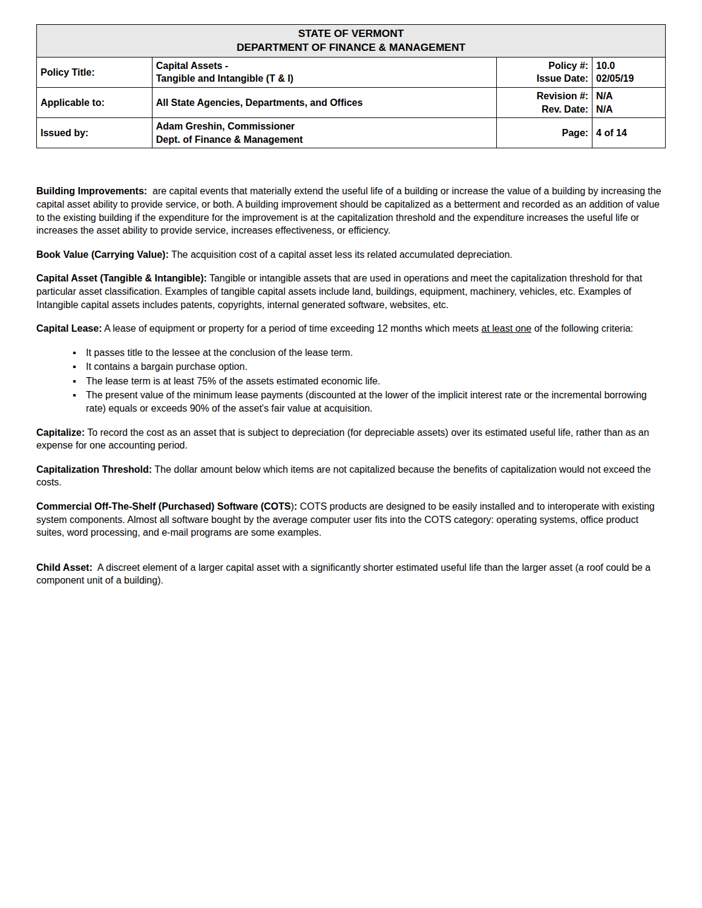| STATE OF VERMONT DEPARTMENT OF FINANCE & MANAGEMENT |
| Policy Title: | Capital Assets - Tangible and Intangible (T & I) | Policy #: Issue Date: | 10.0 02/05/19 |
| Applicable to: | All State Agencies, Departments, and Offices | Revision #: Rev. Date: | N/A N/A |
| Issued by: | Adam Greshin, Commissioner Dept. of Finance & Management | Page: | 4 of 14 |
Building Improvements: are capital events that materially extend the useful life of a building or increase the value of a building by increasing the capital asset ability to provide service, or both. A building improvement should be capitalized as a betterment and recorded as an addition of value to the existing building if the expenditure for the improvement is at the capitalization threshold and the expenditure increases the useful life or increases the asset ability to provide service, increases effectiveness, or efficiency.
Book Value (Carrying Value): The acquisition cost of a capital asset less its related accumulated depreciation.
Capital Asset (Tangible & Intangible): Tangible or intangible assets that are used in operations and meet the capitalization threshold for that particular asset classification. Examples of tangible capital assets include land, buildings, equipment, machinery, vehicles, etc. Examples of Intangible capital assets includes patents, copyrights, internal generated software, websites, etc.
Capital Lease: A lease of equipment or property for a period of time exceeding 12 months which meets at least one of the following criteria:
It passes title to the lessee at the conclusion of the lease term.
It contains a bargain purchase option.
The lease term is at least 75% of the assets estimated economic life.
The present value of the minimum lease payments (discounted at the lower of the implicit interest rate or the incremental borrowing rate) equals or exceeds 90% of the asset's fair value at acquisition.
Capitalize: To record the cost as an asset that is subject to depreciation (for depreciable assets) over its estimated useful life, rather than as an expense for one accounting period.
Capitalization Threshold: The dollar amount below which items are not capitalized because the benefits of capitalization would not exceed the costs.
Commercial Off-The-Shelf (Purchased) Software (COTS): COTS products are designed to be easily installed and to interoperate with existing system components. Almost all software bought by the average computer user fits into the COTS category: operating systems, office product suites, word processing, and e-mail programs are some examples.
Child Asset: A discreet element of a larger capital asset with a significantly shorter estimated useful life than the larger asset (a roof could be a component unit of a building).